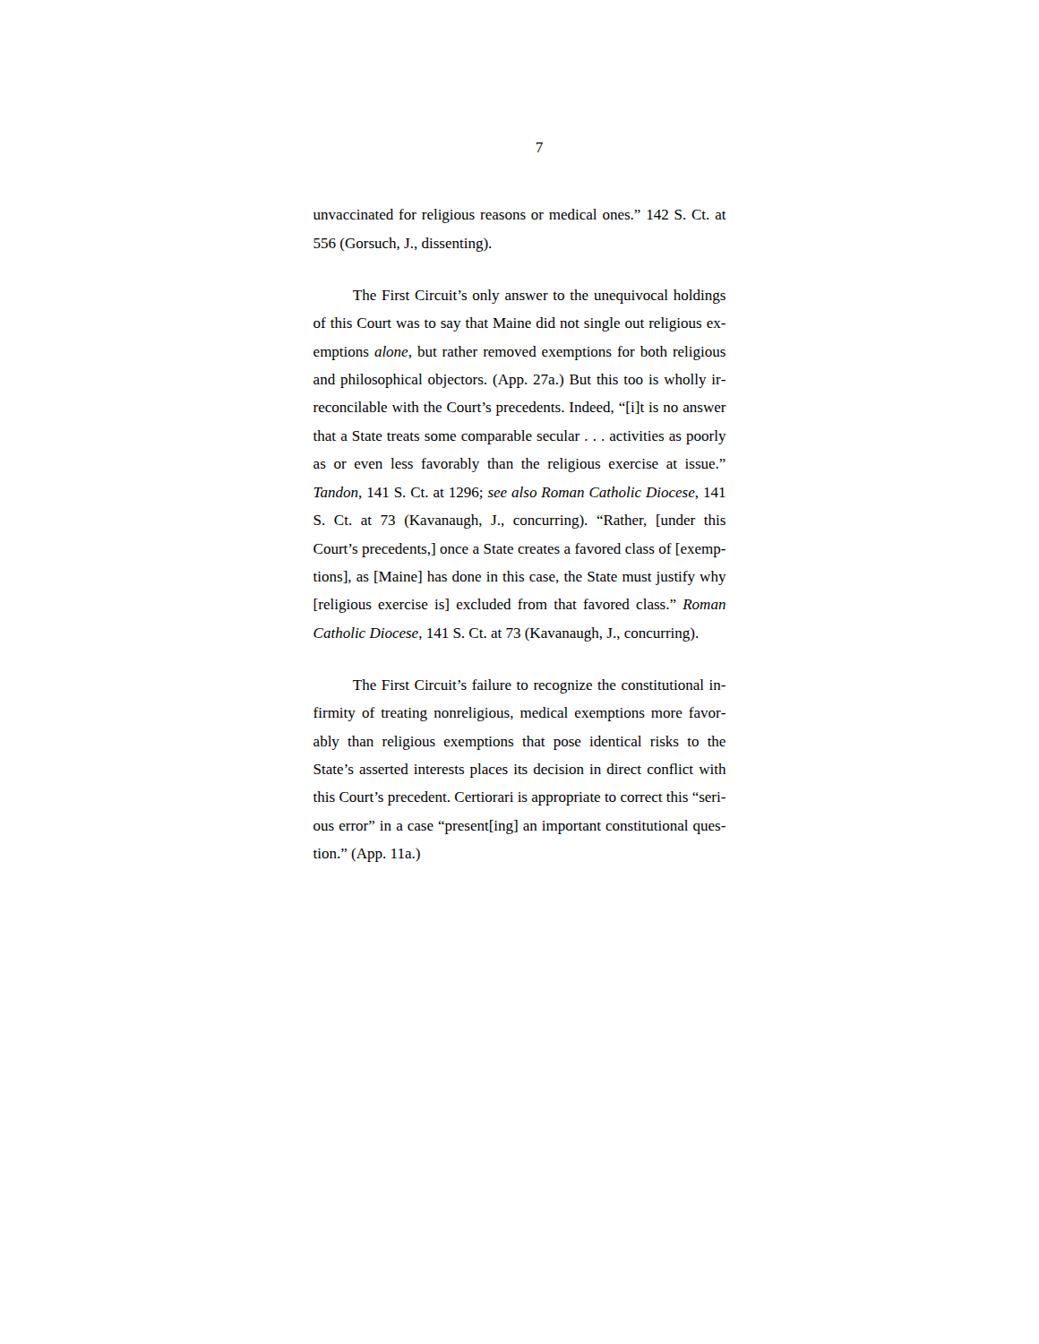7
unvaccinated for religious reasons or medical ones.” 142 S. Ct. at 556 (Gorsuch, J., dissenting).
The First Circuit’s only answer to the unequivocal holdings of this Court was to say that Maine did not single out religious exemptions alone, but rather removed exemptions for both religious and philosophical objectors. (App. 27a.) But this too is wholly irreconcilable with the Court’s precedents. Indeed, “[i]t is no answer that a State treats some comparable secular . . . activities as poorly as or even less favorably than the religious exercise at issue.” Tandon, 141 S. Ct. at 1296; see also Roman Catholic Diocese, 141 S. Ct. at 73 (Kavanaugh, J., concurring). “Rather, [under this Court’s precedents,] once a State creates a favored class of [exemptions], as [Maine] has done in this case, the State must justify why [religious exercise is] excluded from that favored class.” Roman Catholic Diocese, 141 S. Ct. at 73 (Kavanaugh, J., concurring).
The First Circuit’s failure to recognize the constitutional infirmity of treating nonreligious, medical exemptions more favorably than religious exemptions that pose identical risks to the State’s asserted interests places its decision in direct conflict with this Court’s precedent. Certiorari is appropriate to correct this “serious error” in a case “present[ing] an important constitutional question.” (App. 11a.)